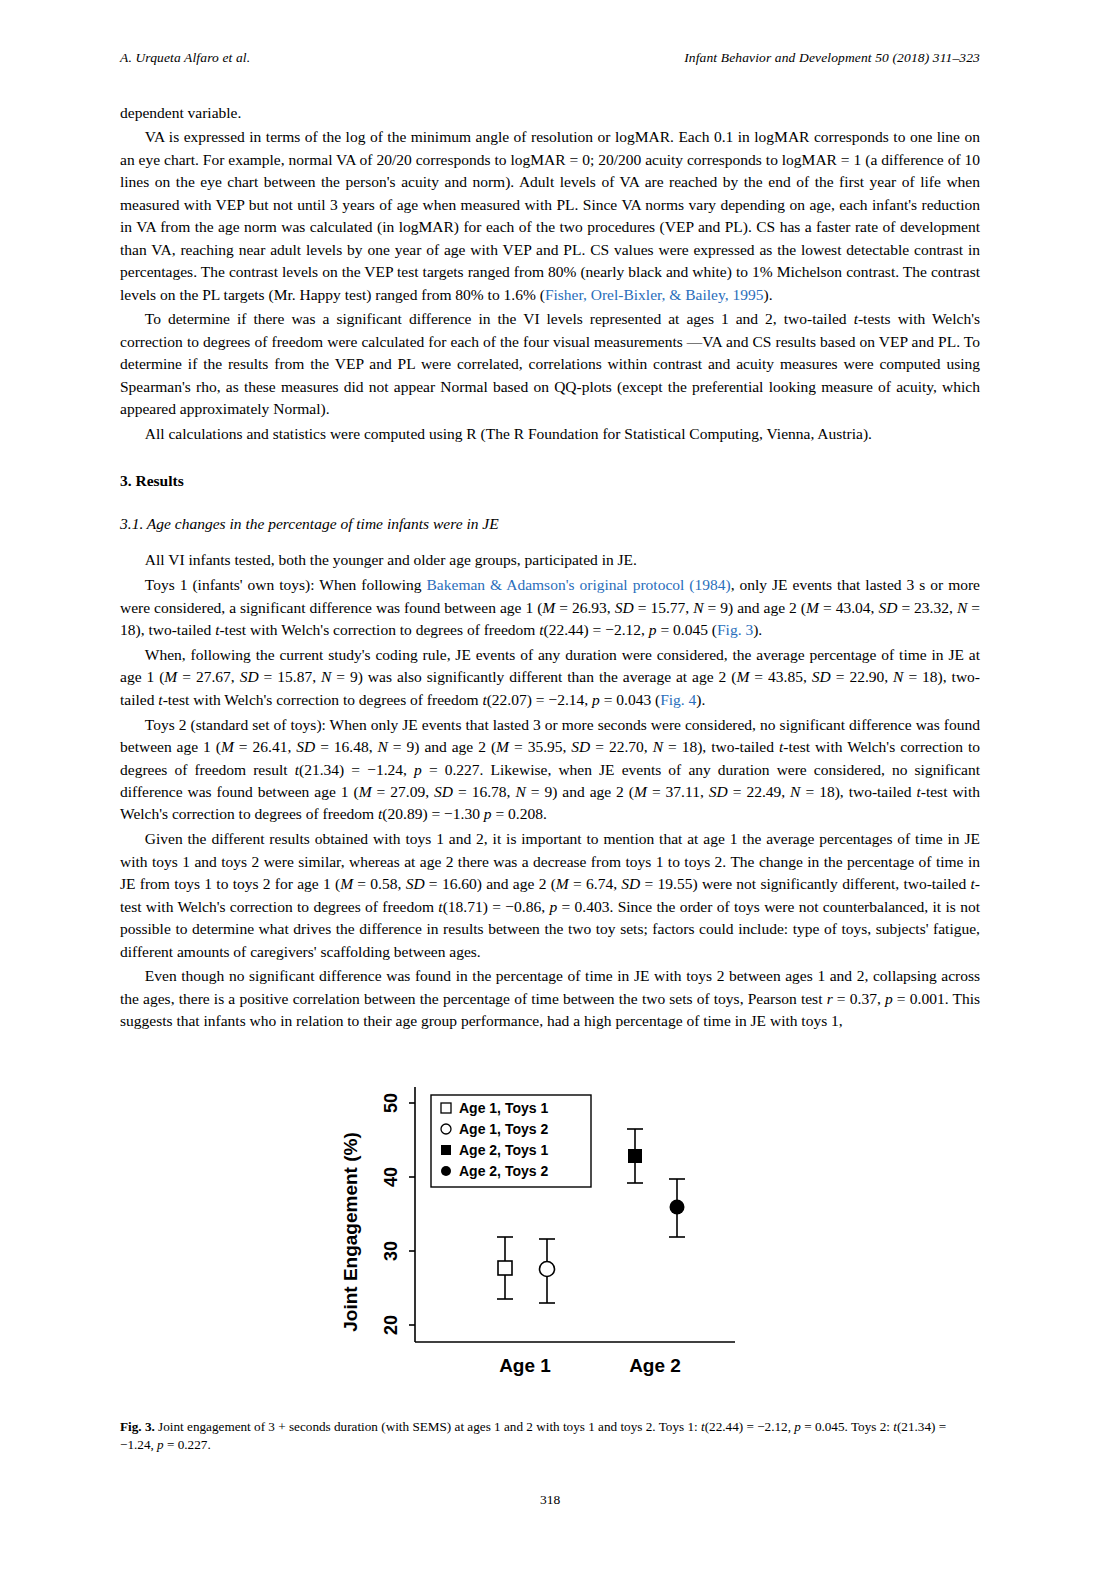A. Urqueta Alfaro et al.
Infant Behavior and Development 50 (2018) 311–323
dependent variable.
VA is expressed in terms of the log of the minimum angle of resolution or logMAR. Each 0.1 in logMAR corresponds to one line on an eye chart. For example, normal VA of 20/20 corresponds to logMAR = 0; 20/200 acuity corresponds to logMAR = 1 (a difference of 10 lines on the eye chart between the person's acuity and norm). Adult levels of VA are reached by the end of the first year of life when measured with VEP but not until 3 years of age when measured with PL. Since VA norms vary depending on age, each infant's reduction in VA from the age norm was calculated (in logMAR) for each of the two procedures (VEP and PL). CS has a faster rate of development than VA, reaching near adult levels by one year of age with VEP and PL. CS values were expressed as the lowest detectable contrast in percentages. The contrast levels on the VEP test targets ranged from 80% (nearly black and white) to 1% Michelson contrast. The contrast levels on the PL targets (Mr. Happy test) ranged from 80% to 1.6% (Fisher, Orel-Bixler, & Bailey, 1995).
To determine if there was a significant difference in the VI levels represented at ages 1 and 2, two-tailed t-tests with Welch's correction to degrees of freedom were calculated for each of the four visual measurements —VA and CS results based on VEP and PL. To determine if the results from the VEP and PL were correlated, correlations within contrast and acuity measures were computed using Spearman's rho, as these measures did not appear Normal based on QQ-plots (except the preferential looking measure of acuity, which appeared approximately Normal).
All calculations and statistics were computed using R (The R Foundation for Statistical Computing, Vienna, Austria).
3. Results
3.1. Age changes in the percentage of time infants were in JE
All VI infants tested, both the younger and older age groups, participated in JE.
Toys 1 (infants' own toys): When following Bakeman & Adamson's original protocol (1984), only JE events that lasted 3 s or more were considered, a significant difference was found between age 1 (M = 26.93, SD = 15.77, N = 9) and age 2 (M = 43.04, SD = 23.32, N = 18), two-tailed t-test with Welch's correction to degrees of freedom t(22.44) = −2.12, p = 0.045 (Fig. 3).
When, following the current study's coding rule, JE events of any duration were considered, the average percentage of time in JE at age 1 (M = 27.67, SD = 15.87, N = 9) was also significantly different than the average at age 2 (M = 43.85, SD = 22.90, N = 18), two-tailed t-test with Welch's correction to degrees of freedom t(22.07) = −2.14, p = 0.043 (Fig. 4).
Toys 2 (standard set of toys): When only JE events that lasted 3 or more seconds were considered, no significant difference was found between age 1 (M = 26.41, SD = 16.48, N = 9) and age 2 (M = 35.95, SD = 22.70, N = 18), two-tailed t-test with Welch's correction to degrees of freedom result t(21.34) = −1.24, p = 0.227. Likewise, when JE events of any duration were considered, no significant difference was found between age 1 (M = 27.09, SD = 16.78, N = 9) and age 2 (M = 37.11, SD = 22.49, N = 18), two-tailed t-test with Welch's correction to degrees of freedom t(20.89) = −1.30 p = 0.208.
Given the different results obtained with toys 1 and 2, it is important to mention that at age 1 the average percentages of time in JE with toys 1 and toys 2 were similar, whereas at age 2 there was a decrease from toys 1 to toys 2. The change in the percentage of time in JE from toys 1 to toys 2 for age 1 (M = 0.58, SD = 16.60) and age 2 (M = 6.74, SD = 19.55) were not significantly different, two-tailed t-test with Welch's correction to degrees of freedom t(18.71) = −0.86, p = 0.403. Since the order of toys were not counterbalanced, it is not possible to determine what drives the difference in results between the two toy sets; factors could include: type of toys, subjects' fatigue, different amounts of caregivers' scaffolding between ages.
Even though no significant difference was found in the percentage of time in JE with toys 2 between ages 1 and 2, collapsing across the ages, there is a positive correlation between the percentage of time between the two sets of toys, Pearson test r = 0.37, p = 0.001. This suggests that infants who in relation to their age group performance, had a high percentage of time in JE with toys 1,
Joint Engagement (%) 50 40 30 20 Age 1, Toys 1 Age 1, Toys 2 Age 2, Toys 1 Age 2, Toys 2 Age 1 Age 2
Fig. 3. Joint engagement of 3 + seconds duration (with SEMS) at ages 1 and 2 with toys 1 and toys 2. Toys 1: t(22.44) = −2.12, p = 0.045. Toys 2: t(21.34) = −1.24, p = 0.227.
318